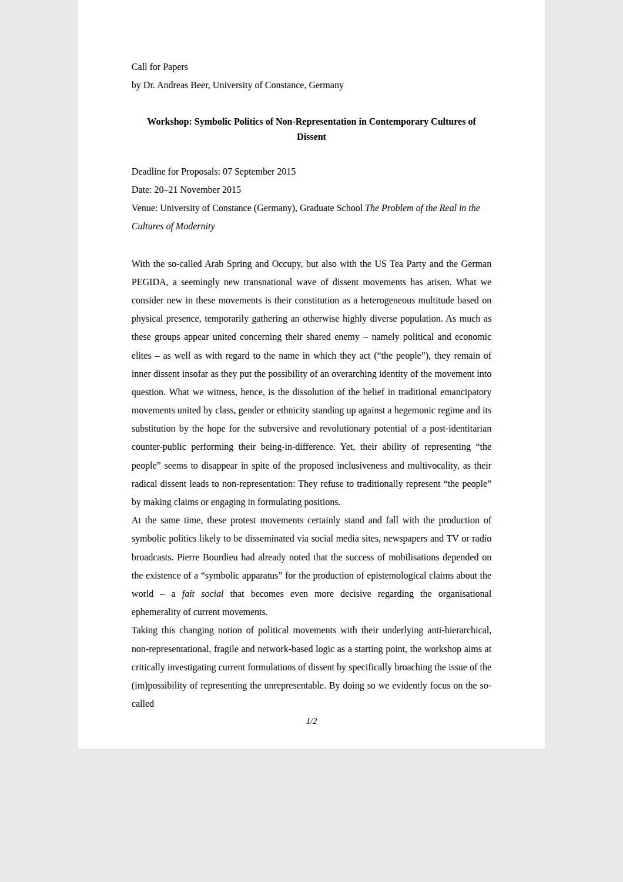Call for Papers
by Dr. Andreas Beer, University of Constance, Germany
Workshop: Symbolic Politics of Non-Representation in Contemporary Cultures of Dissent
Deadline for Proposals: 07 September 2015
Date: 20–21 November 2015
Venue: University of Constance (Germany), Graduate School The Problem of the Real in the Cultures of Modernity
With the so-called Arab Spring and Occupy, but also with the US Tea Party and the German PEGIDA, a seemingly new transnational wave of dissent movements has arisen. What we consider new in these movements is their constitution as a heterogeneous multitude based on physical presence, temporarily gathering an otherwise highly diverse population. As much as these groups appear united concerning their shared enemy – namely political and economic elites – as well as with regard to the name in which they act (“the people”), they remain of inner dissent insofar as they put the possibility of an overarching identity of the movement into question. What we witness, hence, is the dissolution of the belief in traditional emancipatory movements united by class, gender or ethnicity standing up against a hegemonic regime and its substitution by the hope for the subversive and revolutionary potential of a post-identitarian counter-public performing their being-in-difference. Yet, their ability of representing “the people” seems to disappear in spite of the proposed inclusiveness and multivocality, as their radical dissent leads to non-representation: They refuse to traditionally represent “the people” by making claims or engaging in formulating positions.
At the same time, these protest movements certainly stand and fall with the production of symbolic politics likely to be disseminated via social media sites, newspapers and TV or radio broadcasts. Pierre Bourdieu had already noted that the success of mobilisations depended on the existence of a “symbolic apparatus” for the production of epistemological claims about the world – a fait social that becomes even more decisive regarding the organisational ephemerality of current movements.
Taking this changing notion of political movements with their underlying anti-hierarchical, non-representational, fragile and network-based logic as a starting point, the workshop aims at critically investigating current formulations of dissent by specifically broaching the issue of the (im)possibility of representing the unrepresentable. By doing so we evidently focus on the so-called
1/2